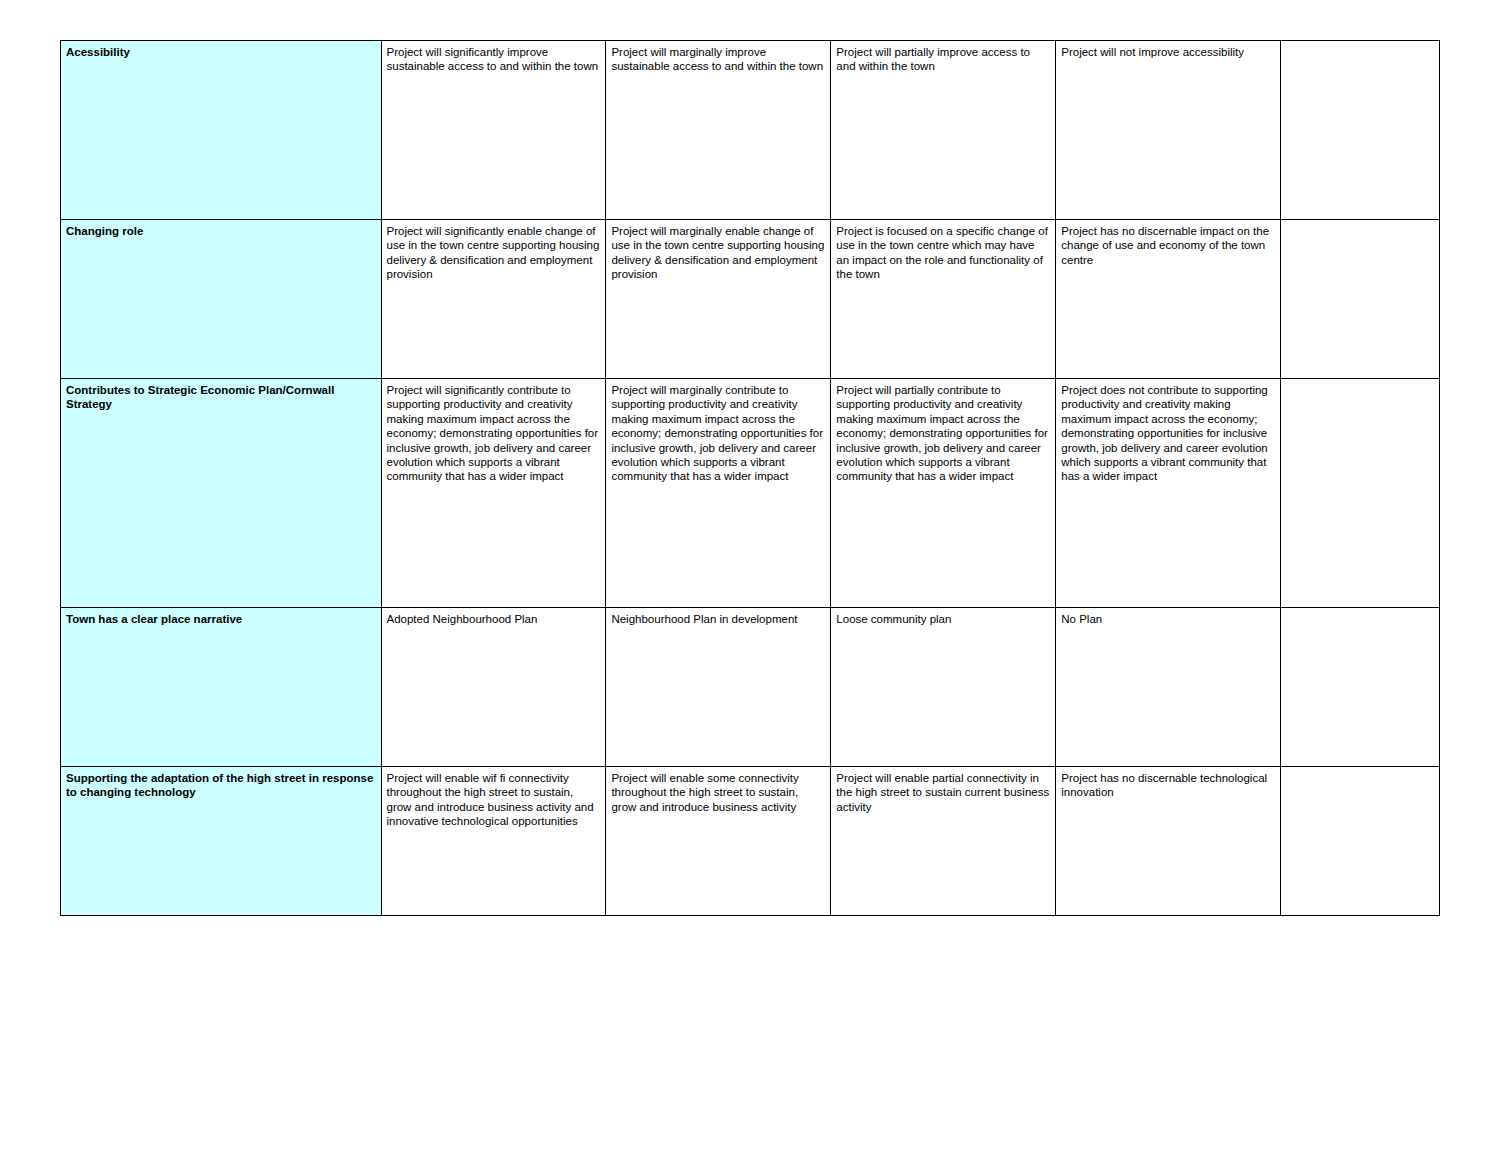| Acessibility | Project will significantly improve sustainable access to and within the town | Project will marginally improve sustainable access to and within the town | Project will partially improve access to and within the town | Project will not improve accessibility | |
| Changing role | Project will significantly enable change of use in the town centre supporting housing delivery & densification and employment provision | Project will marginally enable change of use in the town centre supporting housing delivery & densification and employment provision | Project is focused on a specific change of use in the town centre which may have an impact on the role and functionality of the town | Project has no discernable impact on the change of use and economy of the town centre | |
| Contributes to Strategic Economic Plan/Cornwall Strategy | Project will significantly contribute to supporting productivity and creativity making maximum impact across the economy; demonstrating opportunities for inclusive growth, job delivery and career evolution which supports a vibrant community that has a wider impact | Project will marginally contribute to supporting productivity and creativity making maximum impact across the economy; demonstrating opportunities for inclusive growth, job delivery and career evolution which supports a vibrant community that has a wider impact | Project will partially contribute to supporting productivity and creativity making maximum impact across the economy; demonstrating opportunities for inclusive growth, job delivery and career evolution which supports a vibrant community that has a wider impact | Project does not contribute to supporting productivity and creativity making maximum impact across the economy; demonstrating opportunities for inclusive growth, job delivery and career evolution which supports a vibrant community that has a wider impact | |
| Town has a clear place narrative | Adopted Neighbourhood Plan | Neighbourhood Plan in development | Loose community plan | No Plan | |
| Supporting the adaptation of the high street in response to changing technology | Project will enable wif fi connectivity throughout the high street to sustain, grow and introduce business activity and innovative technological opportunities | Project will enable some connectivity throughout the high street to sustain, grow and introduce business activity | Project will enable partial connectivity in the high street to sustain current business activity | Project has no discernable technological innovation | |